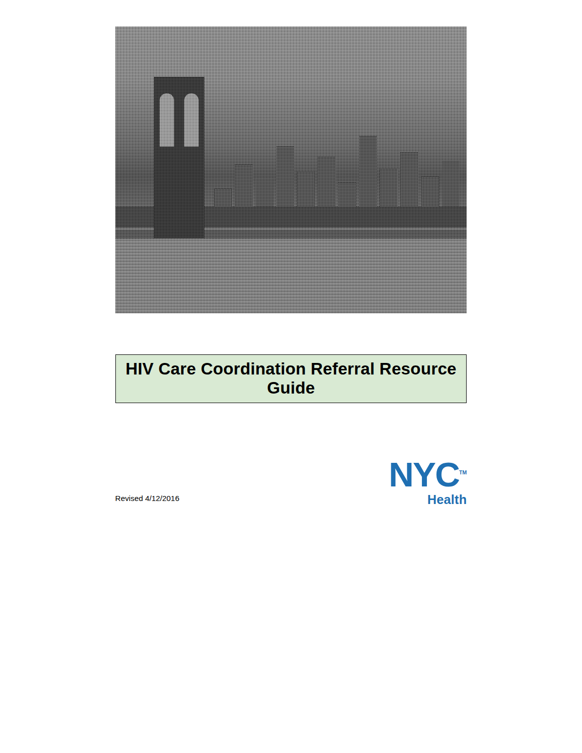HIV Care Coordination Referral Resource Guide
Revised 4/12/2016
NYCTM Health